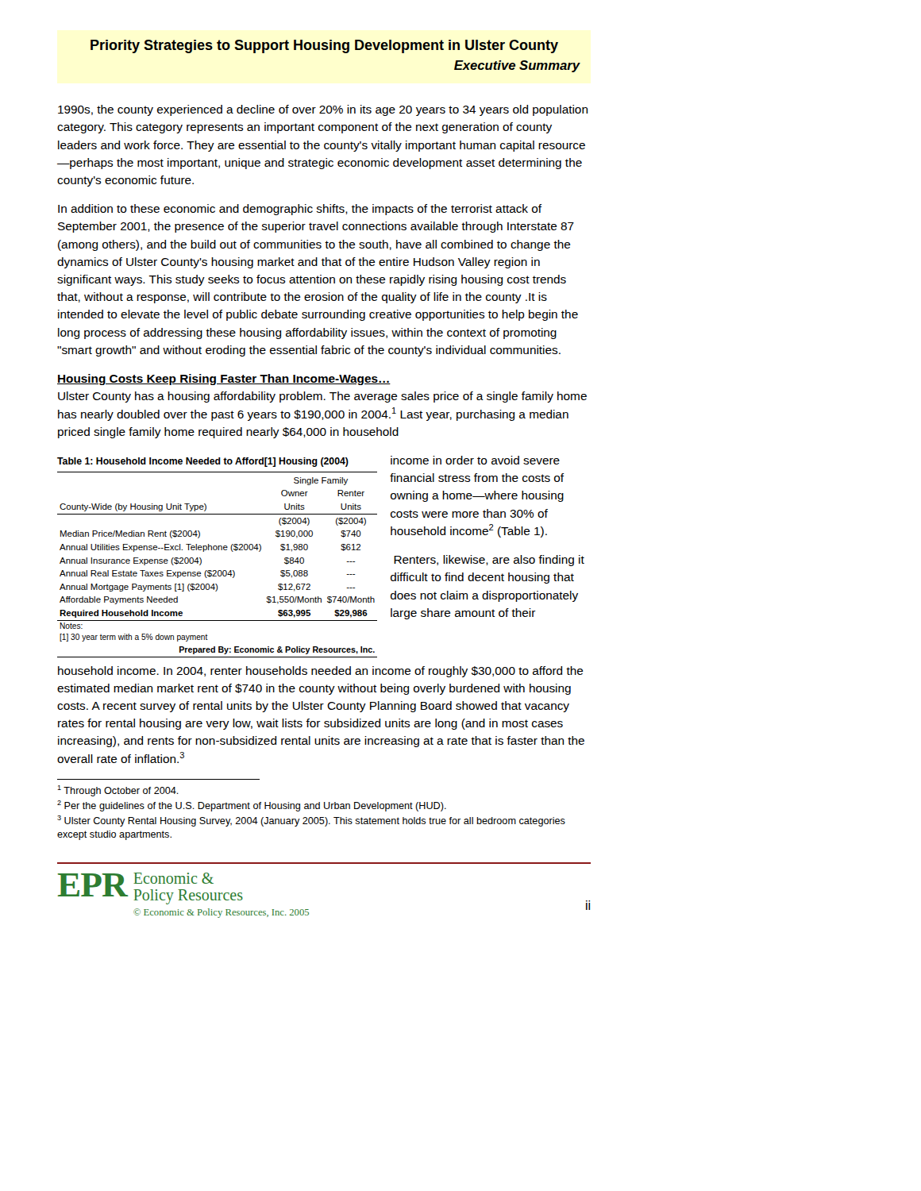Priority Strategies to Support Housing Development in Ulster County
Executive Summary
1990s, the county experienced a decline of over 20% in its age 20 years to 34 years old population category. This category represents an important component of the next generation of county leaders and work force. They are essential to the county's vitally important human capital resource—perhaps the most important, unique and strategic economic development asset determining the county's economic future.
In addition to these economic and demographic shifts, the impacts of the terrorist attack of September 2001, the presence of the superior travel connections available through Interstate 87 (among others), and the build out of communities to the south, have all combined to change the dynamics of Ulster County's housing market and that of the entire Hudson Valley region in significant ways. This study seeks to focus attention on these rapidly rising housing cost trends that, without a response, will contribute to the erosion of the quality of life in the county .It is intended to elevate the level of public debate surrounding creative opportunities to help begin the long process of addressing these housing affordability issues, within the context of promoting "smart growth" and without eroding the essential fabric of the county's individual communities.
Housing Costs Keep Rising Faster Than Income-Wages…
Ulster County has a housing affordability problem. The average sales price of a single family home has nearly doubled over the past 6 years to $190,000 in 2004.1 Last year, purchasing a median priced single family home required nearly $64,000 in household
Table 1: Household Income Needed to Afford[1] Housing (2004)
| | Single Family |
| --- | --- |
| | Owner | Renter |
| County-Wide (by Housing Unit Type) | Units | Units |
| | ($2004) | ($2004) |
| Median Price/Median Rent ($2004) | $190,000 | $740 |
| Annual Utilities Expense--Excl. Telephone ($2004) | $1,980 | $612 |
| Annual Insurance Expense ($2004) | $840 | --- |
| Annual Real Estate Taxes Expense ($2004) | $5,088 | --- |
| Annual Mortgage Payments [1] ($2004) | $12,672 | --- |
| Affordable Payments Needed | $1,550/Month | $740/Month |
| Required Household Income | $63,995 | $29,986 |
| Notes: |
| [1] 30 year term with a 5% down payment |
| Prepared By: Economic & Policy Resources, Inc. |
income in order to avoid severe financial stress from the costs of owning a home—where housing costs were more than 30% of household income2 (Table 1).
Renters, likewise, are also finding it difficult to find decent housing that does not claim a disproportionately large share amount of their
household income. In 2004, renter households needed an income of roughly $30,000 to afford the estimated median market rent of $740 in the county without being overly burdened with housing costs. A recent survey of rental units by the Ulster County Planning Board showed that vacancy rates for rental housing are very low, wait lists for subsidized units are long (and in most cases increasing), and rents for non-subsidized rental units are increasing at a rate that is faster than the overall rate of inflation.3
1 Through October of 2004.
2 Per the guidelines of the U.S. Department of Housing and Urban Development (HUD).
3 Ulster County Rental Housing Survey, 2004 (January 2005). This statement holds true for all bedroom categories except studio apartments.
EPR
Economic &
Policy Resources
© Economic & Policy Resources, Inc. 2005
ii